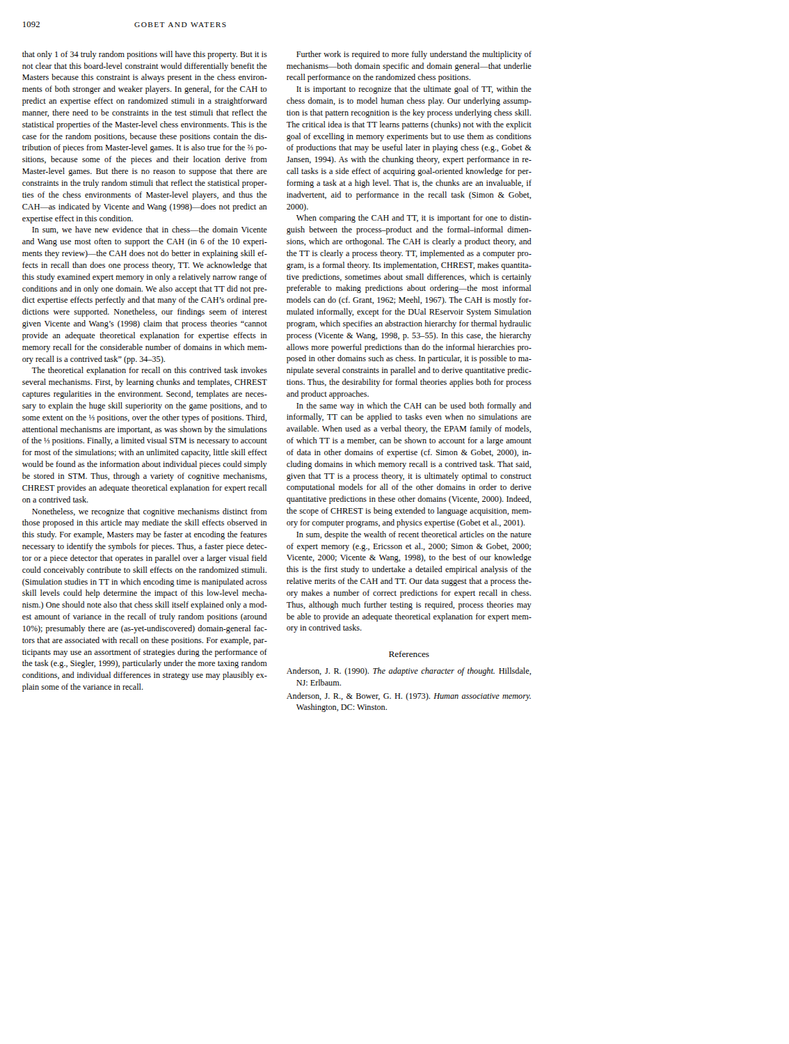1092 Gobet and Waters
that only 1 of 34 truly random positions will have this property. But it is not clear that this board-level constraint would differentially benefit the Masters because this constraint is always present in the chess environments of both stronger and weaker players. In general, for the CAH to predict an expertise effect on randomized stimuli in a straightforward manner, there need to be constraints in the test stimuli that reflect the statistical properties of the Master-level chess environments. This is the case for the random positions, because these positions contain the distribution of pieces from Master-level games. It is also true for the ⅔ positions, because some of the pieces and their location derive from Master-level games. But there is no reason to suppose that there are constraints in the truly random stimuli that reflect the statistical properties of the chess environments of Master-level players, and thus the CAH—as indicated by Vicente and Wang (1998)—does not predict an expertise effect in this condition.
In sum, we have new evidence that in chess—the domain Vicente and Wang use most often to support the CAH (in 6 of the 10 experiments they review)—the CAH does not do better in explaining skill effects in recall than does one process theory, TT. We acknowledge that this study examined expert memory in only a relatively narrow range of conditions and in only one domain. We also accept that TT did not predict expertise effects perfectly and that many of the CAH’s ordinal predictions were supported. Nonetheless, our findings seem of interest given Vicente and Wang’s (1998) claim that process theories “cannot provide an adequate theoretical explanation for expertise effects in memory recall for the considerable number of domains in which memory recall is a contrived task” (pp. 34–35).
The theoretical explanation for recall on this contrived task invokes several mechanisms. First, by learning chunks and templates, CHREST captures regularities in the environment. Second, templates are necessary to explain the huge skill superiority on the game positions, and to some extent on the ⅓ positions, over the other types of positions. Third, attentional mechanisms are important, as was shown by the simulations of the ⅓ positions. Finally, a limited visual STM is necessary to account for most of the simulations; with an unlimited capacity, little skill effect would be found as the information about individual pieces could simply be stored in STM. Thus, through a variety of cognitive mechanisms, CHREST provides an adequate theoretical explanation for expert recall on a contrived task.
Nonetheless, we recognize that cognitive mechanisms distinct from those proposed in this article may mediate the skill effects observed in this study. For example, Masters may be faster at encoding the features necessary to identify the symbols for pieces. Thus, a faster piece detector or a piece detector that operates in parallel over a larger visual field could conceivably contribute to skill effects on the randomized stimuli. (Simulation studies in TT in which encoding time is manipulated across skill levels could help determine the impact of this low-level mechanism.) One should note also that chess skill itself explained only a modest amount of variance in the recall of truly random positions (around 10%); presumably there are (as-yet-undiscovered) domain-general factors that are associated with recall on these positions. For example, participants may use an assortment of strategies during the performance of the task (e.g., Siegler, 1999), particularly under the more taxing random conditions, and individual differences in strategy use may plausibly explain some of the variance in recall.
Further work is required to more fully understand the multiplicity of mechanisms—both domain specific and domain general—that underlie recall performance on the randomized chess positions.
It is important to recognize that the ultimate goal of TT, within the chess domain, is to model human chess play. Our underlying assumption is that pattern recognition is the key process underlying chess skill. The critical idea is that TT learns patterns (chunks) not with the explicit goal of excelling in memory experiments but to use them as conditions of productions that may be useful later in playing chess (e.g., Gobet & Jansen, 1994). As with the chunking theory, expert performance in recall tasks is a side effect of acquiring goal-oriented knowledge for performing a task at a high level. That is, the chunks are an invaluable, if inadvertent, aid to performance in the recall task (Simon & Gobet, 2000).
When comparing the CAH and TT, it is important for one to distinguish between the process–product and the formal–informal dimensions, which are orthogonal. The CAH is clearly a product theory, and the TT is clearly a process theory. TT, implemented as a computer program, is a formal theory. Its implementation, CHREST, makes quantitative predictions, sometimes about small differences, which is certainly preferable to making predictions about ordering—the most informal models can do (cf. Grant, 1962; Meehl, 1967). The CAH is mostly formulated informally, except for the DUal REservoir System Simulation program, which specifies an abstraction hierarchy for thermal hydraulic process (Vicente & Wang, 1998, p. 53–55). In this case, the hierarchy allows more powerful predictions than do the informal hierarchies proposed in other domains such as chess. In particular, it is possible to manipulate several constraints in parallel and to derive quantitative predictions. Thus, the desirability for formal theories applies both for process and product approaches.
In the same way in which the CAH can be used both formally and informally, TT can be applied to tasks even when no simulations are available. When used as a verbal theory, the EPAM family of models, of which TT is a member, can be shown to account for a large amount of data in other domains of expertise (cf. Simon & Gobet, 2000), including domains in which memory recall is a contrived task. That said, given that TT is a process theory, it is ultimately optimal to construct computational models for all of the other domains in order to derive quantitative predictions in these other domains (Vicente, 2000). Indeed, the scope of CHREST is being extended to language acquisition, memory for computer programs, and physics expertise (Gobet et al., 2001).
In sum, despite the wealth of recent theoretical articles on the nature of expert memory (e.g., Ericsson et al., 2000; Simon & Gobet, 2000; Vicente, 2000; Vicente & Wang, 1998), to the best of our knowledge this is the first study to undertake a detailed empirical analysis of the relative merits of the CAH and TT. Our data suggest that a process theory makes a number of correct predictions for expert recall in chess. Thus, although much further testing is required, process theories may be able to provide an adequate theoretical explanation for expert memory in contrived tasks.
References
Anderson, J. R. (1990). The adaptive character of thought. Hillsdale, NJ: Erlbaum.
Anderson, J. R., & Bower, G. H. (1973). Human associative memory. Washington, DC: Winston.